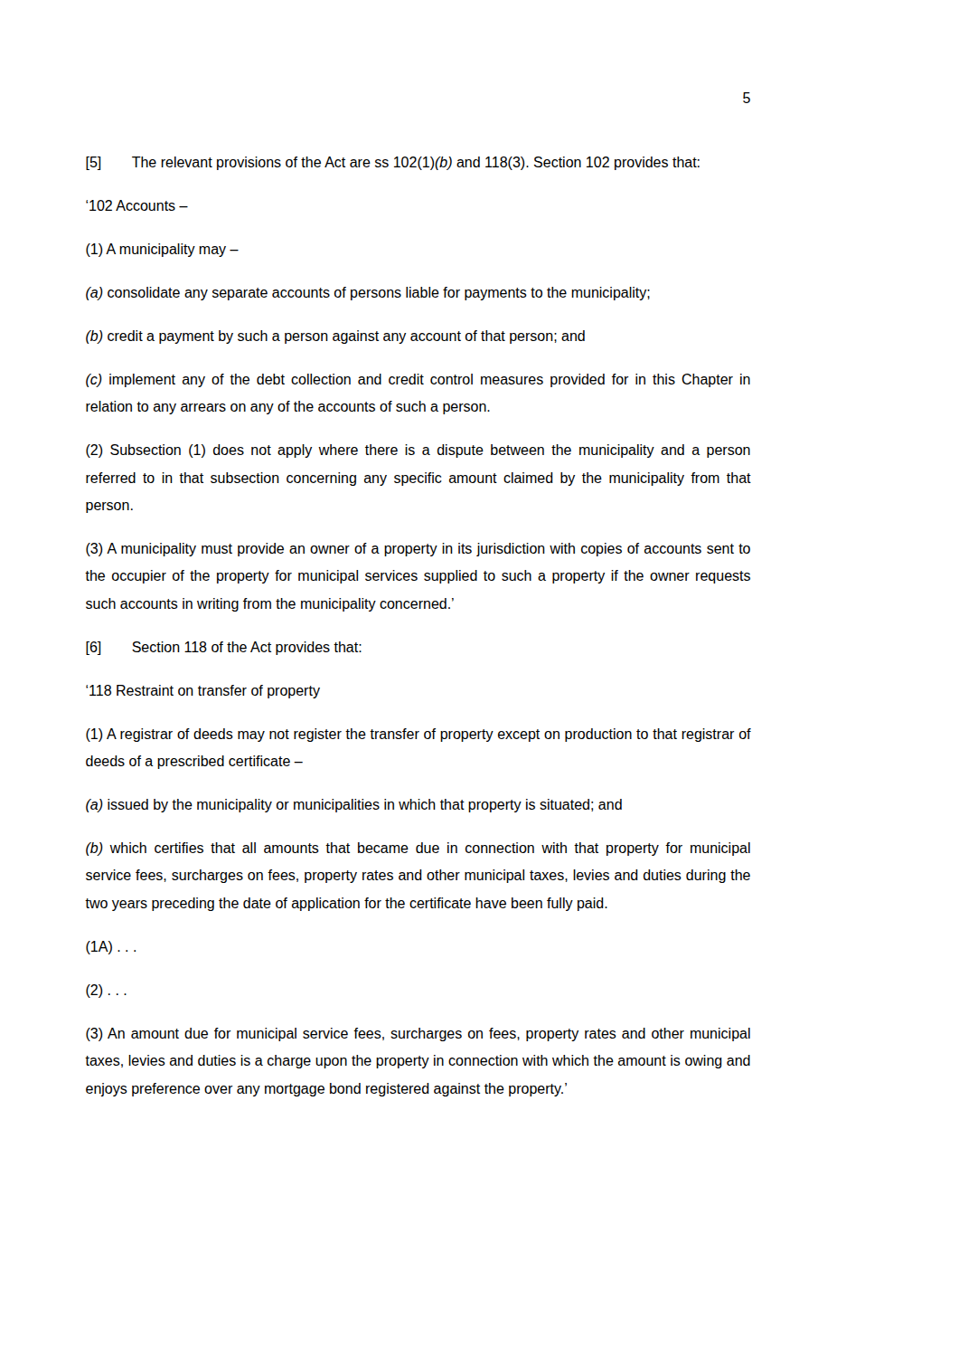5
[5] The relevant provisions of the Act are ss 102(1)(b) and 118(3). Section 102 provides that:
‘102 Accounts –
(1) A municipality may –
(a) consolidate any separate accounts of persons liable for payments to the municipality;
(b) credit a payment by such a person against any account of that person; and
(c) implement any of the debt collection and credit control measures provided for in this Chapter in relation to any arrears on any of the accounts of such a person.
(2) Subsection (1) does not apply where there is a dispute between the municipality and a person referred to in that subsection concerning any specific amount claimed by the municipality from that person.
(3) A municipality must provide an owner of a property in its jurisdiction with copies of accounts sent to the occupier of the property for municipal services supplied to such a property if the owner requests such accounts in writing from the municipality concerned.’
[6] Section 118 of the Act provides that:
‘118 Restraint on transfer of property
(1) A registrar of deeds may not register the transfer of property except on production to that registrar of deeds of a prescribed certificate –
(a) issued by the municipality or municipalities in which that property is situated; and
(b) which certifies that all amounts that became due in connection with that property for municipal service fees, surcharges on fees, property rates and other municipal taxes, levies and duties during the two years preceding the date of application for the certificate have been fully paid.
(1A) . . .
(2) . . .
(3) An amount due for municipal service fees, surcharges on fees, property rates and other municipal taxes, levies and duties is a charge upon the property in connection with which the amount is owing and enjoys preference over any mortgage bond registered against the property.’